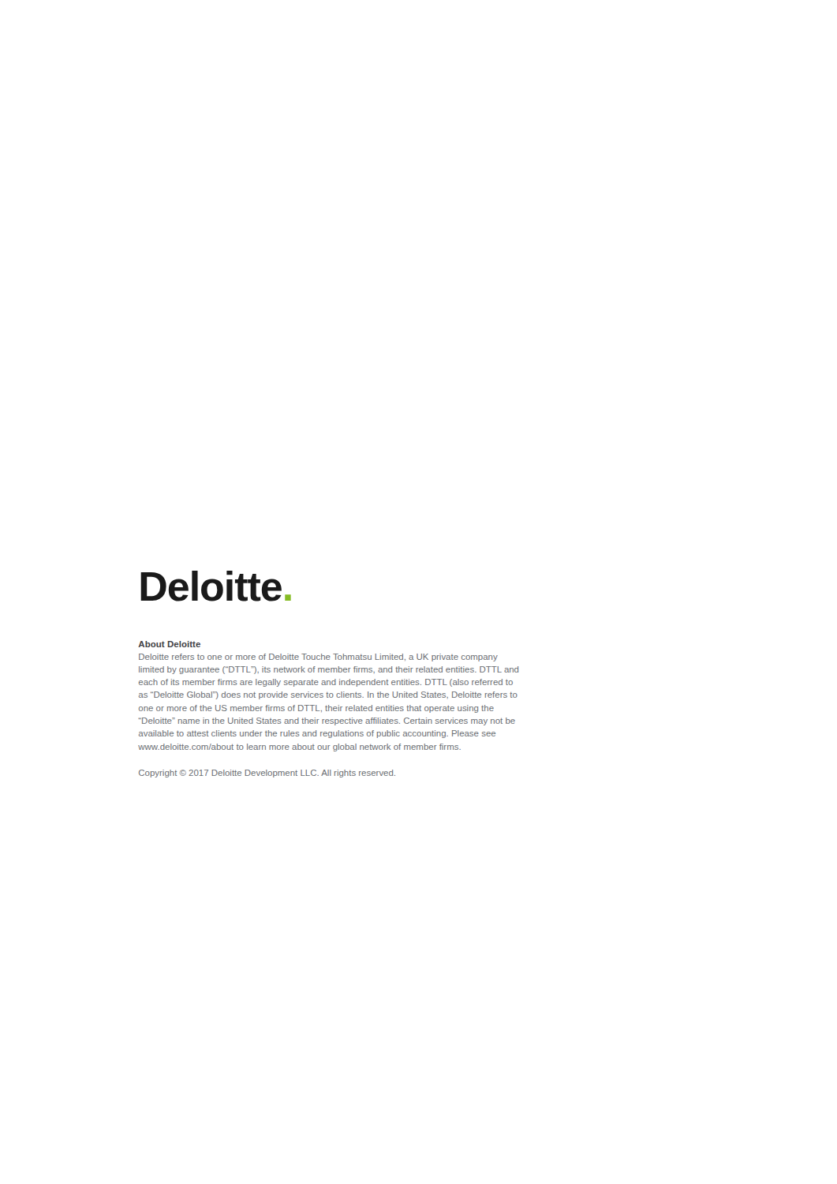Deloitte.
About Deloitte
Deloitte refers to one or more of Deloitte Touche Tohmatsu Limited, a UK private company limited by guarantee (“DTTL”), its network of member firms, and their related entities. DTTL and each of its member firms are legally separate and independent entities. DTTL (also referred to as “Deloitte Global”) does not provide services to clients. In the United States, Deloitte refers to one or more of the US member firms of DTTL, their related entities that operate using the “Deloitte” name in the United States and their respective affiliates. Certain services may not be available to attest clients under the rules and regulations of public accounting. Please see www.deloitte.com/about to learn more about our global network of member firms.
Copyright © 2017 Deloitte Development LLC. All rights reserved.